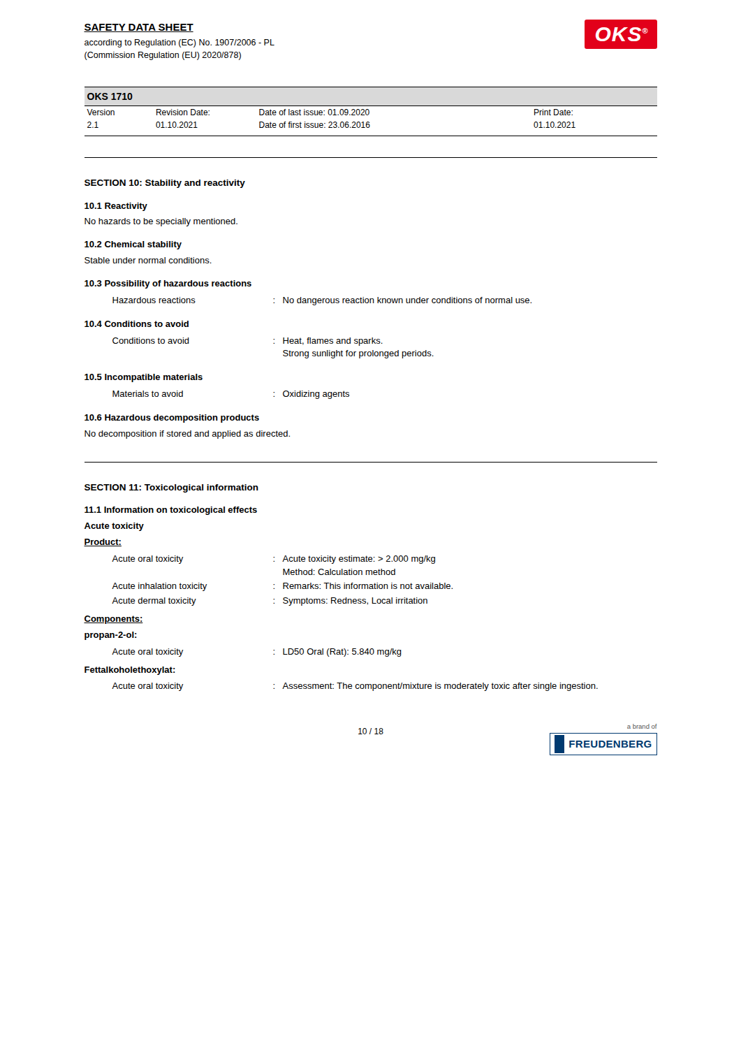SAFETY DATA SHEET
according to Regulation (EC) No. 1907/2006 - PL
(Commission Regulation (EU) 2020/878)
OKS®
OKS 1710
| Version 2.1 | Revision Date: 01.10.2021 | Date of last issue: 01.09.2020 Date of first issue: 23.06.2016 | Print Date: 01.10.2021 |
SECTION 10: Stability and reactivity
10.1 Reactivity
No hazards to be specially mentioned.
10.2 Chemical stability
Stable under normal conditions.
10.3 Possibility of hazardous reactions
| Hazardous reactions | : | No dangerous reaction known under conditions of normal use. |
10.4 Conditions to avoid
| Conditions to avoid | : | Heat, flames and sparks. Strong sunlight for prolonged periods. |
10.5 Incompatible materials
| Materials to avoid | : | Oxidizing agents |
10.6 Hazardous decomposition products
No decomposition if stored and applied as directed.
SECTION 11: Toxicological information
11.1 Information on toxicological effects
Acute toxicity
Product:
| Acute oral toxicity | : | Acute toxicity estimate: > 2.000 mg/kg Method: Calculation method |
| Acute inhalation toxicity | : | Remarks: This information is not available. |
| Acute dermal toxicity | : | Symptoms: Redness, Local irritation |
Components:
propan-2-ol:
| Acute oral toxicity | : | LD50 Oral (Rat): 5.840 mg/kg |
Fettalkoholethoxylat:
| Acute oral toxicity | : | Assessment: The component/mixture is moderately toxic after single ingestion. |
10 / 18
a brand of
FREUDENBERG